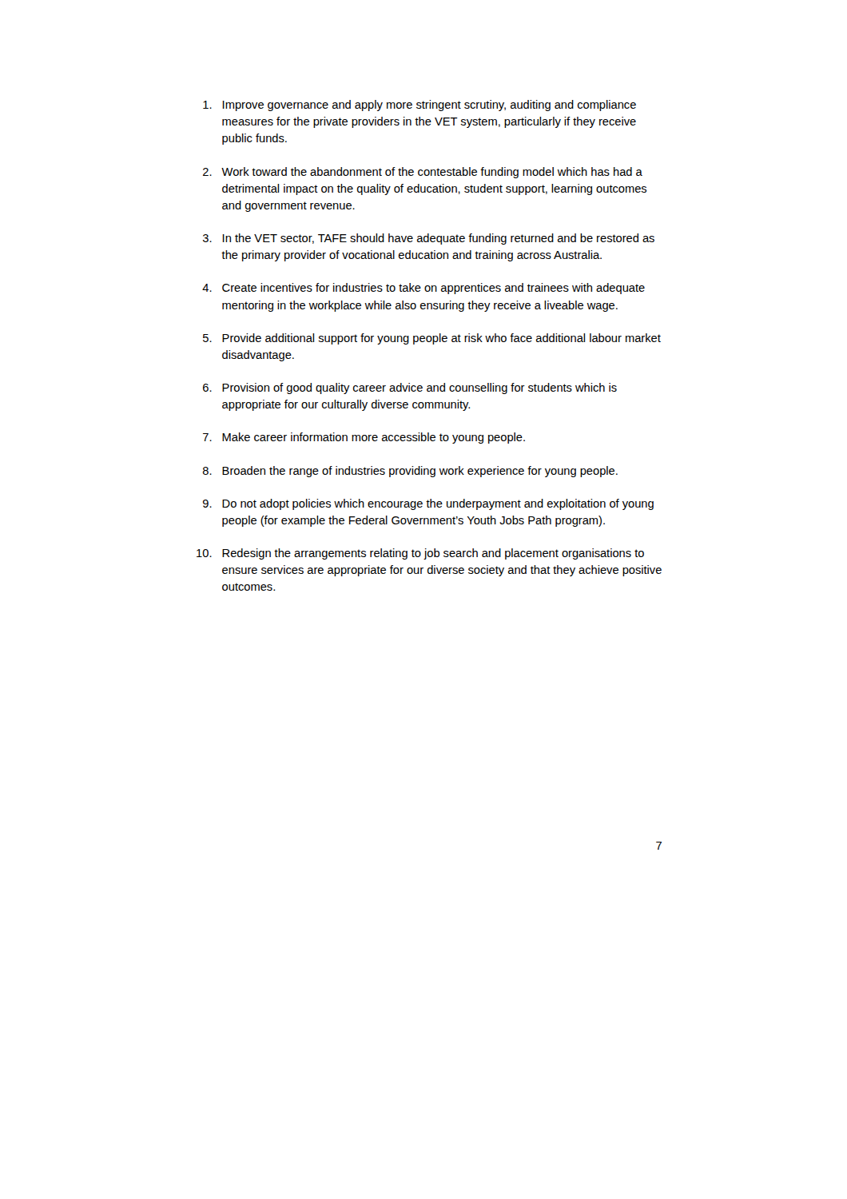Improve governance and apply more stringent scrutiny, auditing and compliance measures for the private providers in the VET system, particularly if they receive public funds.
Work toward the abandonment of the contestable funding model which has had a detrimental impact on the quality of education, student support, learning outcomes and government revenue.
In the VET sector, TAFE should have adequate funding returned and be restored as the primary provider of vocational education and training across Australia.
Create incentives for industries to take on apprentices and trainees with adequate mentoring in the workplace while also ensuring they receive a liveable wage.
Provide additional support for young people at risk who face additional labour market disadvantage.
Provision of good quality career advice and counselling for students which is appropriate for our culturally diverse community.
Make career information more accessible to young people.
Broaden the range of industries providing work experience for young people.
Do not adopt policies which encourage the underpayment and exploitation of young people (for example the Federal Government’s Youth Jobs Path program).
Redesign the arrangements relating to job search and placement organisations to ensure services are appropriate for our diverse society and that they achieve positive outcomes.
7